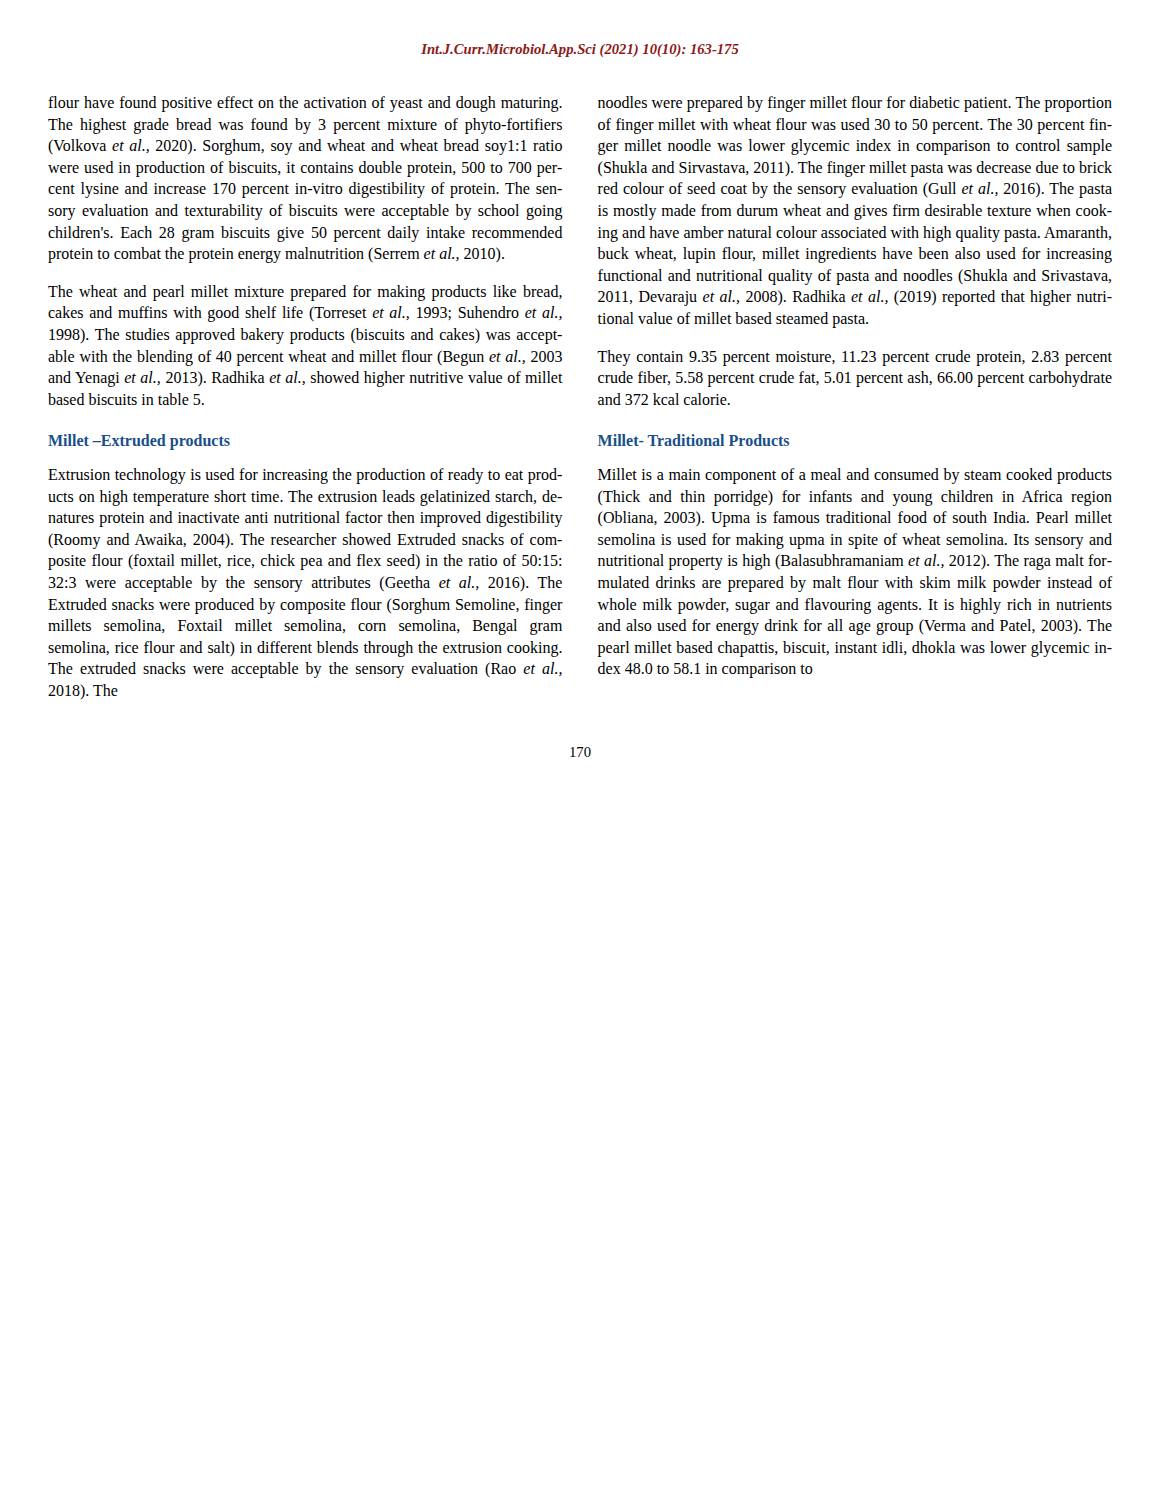Int.J.Curr.Microbiol.App.Sci (2021) 10(10): 163-175
flour have found positive effect on the activation of yeast and dough maturing. The highest grade bread was found by 3 percent mixture of phyto-fortifiers (Volkova et al., 2020). Sorghum, soy and wheat and wheat bread soy1:1 ratio were used in production of biscuits, it contains double protein, 500 to 700 percent lysine and increase 170 percent in-vitro digestibility of protein. The sensory evaluation and texturability of biscuits were acceptable by school going children's. Each 28 gram biscuits give 50 percent daily intake recommended protein to combat the protein energy malnutrition (Serrem et al., 2010).
The wheat and pearl millet mixture prepared for making products like bread, cakes and muffins with good shelf life (Torreset et al., 1993; Suhendro et al., 1998). The studies approved bakery products (biscuits and cakes) was acceptable with the blending of 40 percent wheat and millet flour (Begun et al., 2003 and Yenagi et al., 2013). Radhika et al., showed higher nutritive value of millet based biscuits in table 5.
Millet –Extruded products
Extrusion technology is used for increasing the production of ready to eat products on high temperature short time. The extrusion leads gelatinized starch, denatures protein and inactivate anti nutritional factor then improved digestibility (Roomy and Awaika, 2004). The researcher showed Extruded snacks of composite flour (foxtail millet, rice, chick pea and flex seed) in the ratio of 50:15: 32:3 were acceptable by the sensory attributes (Geetha et al., 2016). The Extruded snacks were produced by composite flour (Sorghum Semoline, finger millets semolina, Foxtail millet semolina, corn semolina, Bengal gram semolina, rice flour and salt) in different blends through the extrusion cooking. The extruded snacks were acceptable by the sensory evaluation (Rao et al., 2018). The
noodles were prepared by finger millet flour for diabetic patient. The proportion of finger millet with wheat flour was used 30 to 50 percent. The 30 percent finger millet noodle was lower glycemic index in comparison to control sample (Shukla and Sirvastava, 2011). The finger millet pasta was decrease due to brick red colour of seed coat by the sensory evaluation (Gull et al., 2016). The pasta is mostly made from durum wheat and gives firm desirable texture when cooking and have amber natural colour associated with high quality pasta. Amaranth, buck wheat, lupin flour, millet ingredients have been also used for increasing functional and nutritional quality of pasta and noodles (Shukla and Srivastava, 2011, Devaraju et al., 2008). Radhika et al., (2019) reported that higher nutritional value of millet based steamed pasta.
They contain 9.35 percent moisture, 11.23 percent crude protein, 2.83 percent crude fiber, 5.58 percent crude fat, 5.01 percent ash, 66.00 percent carbohydrate and 372 kcal calorie.
Millet- Traditional Products
Millet is a main component of a meal and consumed by steam cooked products (Thick and thin porridge) for infants and young children in Africa region (Obliana, 2003). Upma is famous traditional food of south India. Pearl millet semolina is used for making upma in spite of wheat semolina. Its sensory and nutritional property is high (Balasubhramaniam et al., 2012). The raga malt formulated drinks are prepared by malt flour with skim milk powder instead of whole milk powder, sugar and flavouring agents. It is highly rich in nutrients and also used for energy drink for all age group (Verma and Patel, 2003). The pearl millet based chapattis, biscuit, instant idli, dhokla was lower glycemic index 48.0 to 58.1 in comparison to
170